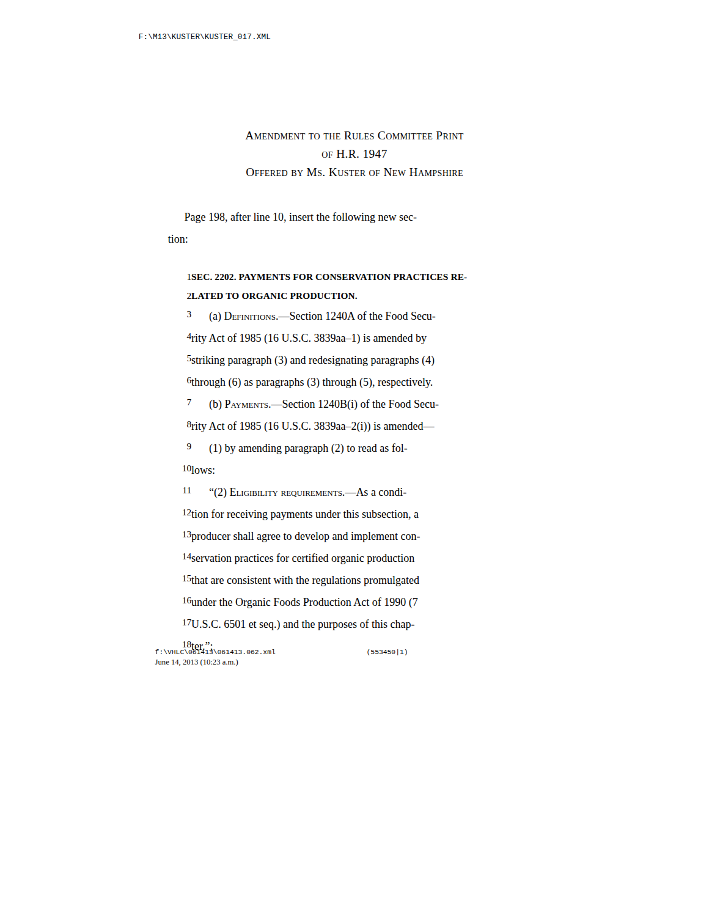F:\M13\KUSTER\KUSTER_017.XML
Amendment to the Rules Committee Print
of H.R. 1947
Offered by Ms. Kuster of New Hampshire
Page 198, after line 10, insert the following new sec- tion:
| 1 | SEC. 2202. PAYMENTS FOR CONSERVATION PRACTICES RE- |
| 2 | LATED TO ORGANIC PRODUCTION. |
| 3 | (a) Definitions. —Section 1240A of the Food Secu- |
| 4 | rity Act of 1985 (16 U.S.C. 3839aa–1) is amended by |
| 5 | striking paragraph (3) and redesignating paragraphs (4) |
| 6 | through (6) as paragraphs (3) through (5), respectively. |
| 7 | (b) Payments. —Section 1240B(i) of the Food Secu- |
| 8 | rity Act of 1985 (16 U.S.C. 3839aa–2(i)) is amended— |
| 9 | (1) by amending paragraph (2) to read as fol- |
| 10 | lows: |
| 11 | “(2) Eligibility requirements. —As a condi- |
| 12 | tion for receiving payments under this subsection, a |
| 13 | producer shall agree to develop and implement con- |
| 14 | servation practices for certified organic production |
| 15 | that are consistent with the regulations promulgated |
| 16 | under the Organic Foods Production Act of 1990 (7 |
| 17 | U.S.C. 6501 et seq.) and the purposes of this chap- |
| 18 | ter.”; |
f:\VHLC\061413\061413.062.xml (553450|1)
June 14, 2013 (10:23 a.m.)